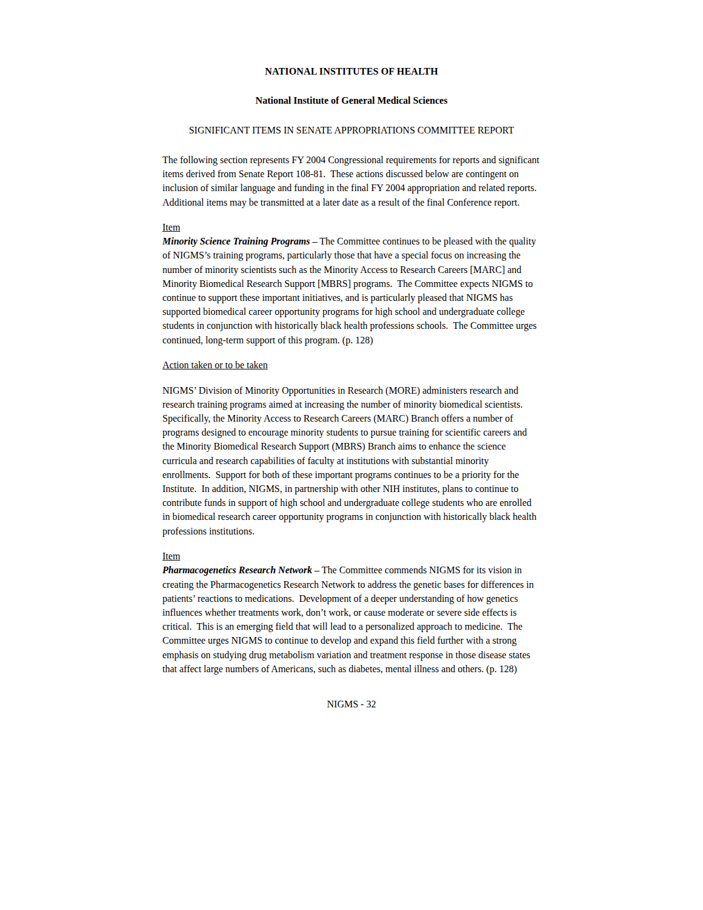NATIONAL INSTITUTES OF HEALTH
National Institute of General Medical Sciences
SIGNIFICANT ITEMS IN SENATE APPROPRIATIONS COMMITTEE REPORT
The following section represents FY 2004 Congressional requirements for reports and significant items derived from Senate Report 108-81. These actions discussed below are contingent on inclusion of similar language and funding in the final FY 2004 appropriation and related reports. Additional items may be transmitted at a later date as a result of the final Conference report.
Item
Minority Science Training Programs – The Committee continues to be pleased with the quality of NIGMS’s training programs, particularly those that have a special focus on increasing the number of minority scientists such as the Minority Access to Research Careers [MARC] and Minority Biomedical Research Support [MBRS] programs. The Committee expects NIGMS to continue to support these important initiatives, and is particularly pleased that NIGMS has supported biomedical career opportunity programs for high school and undergraduate college students in conjunction with historically black health professions schools. The Committee urges continued, long-term support of this program. (p. 128)
Action taken or to be taken
NIGMS’ Division of Minority Opportunities in Research (MORE) administers research and research training programs aimed at increasing the number of minority biomedical scientists. Specifically, the Minority Access to Research Careers (MARC) Branch offers a number of programs designed to encourage minority students to pursue training for scientific careers and the Minority Biomedical Research Support (MBRS) Branch aims to enhance the science curricula and research capabilities of faculty at institutions with substantial minority enrollments. Support for both of these important programs continues to be a priority for the Institute. In addition, NIGMS, in partnership with other NIH institutes, plans to continue to contribute funds in support of high school and undergraduate college students who are enrolled in biomedical research career opportunity programs in conjunction with historically black health professions institutions.
Item
Pharmacogenetics Research Network – The Committee commends NIGMS for its vision in creating the Pharmacogenetics Research Network to address the genetic bases for differences in patients’ reactions to medications. Development of a deeper understanding of how genetics influences whether treatments work, don’t work, or cause moderate or severe side effects is critical. This is an emerging field that will lead to a personalized approach to medicine. The Committee urges NIGMS to continue to develop and expand this field further with a strong emphasis on studying drug metabolism variation and treatment response in those disease states that affect large numbers of Americans, such as diabetes, mental illness and others. (p. 128)
NIGMS - 32